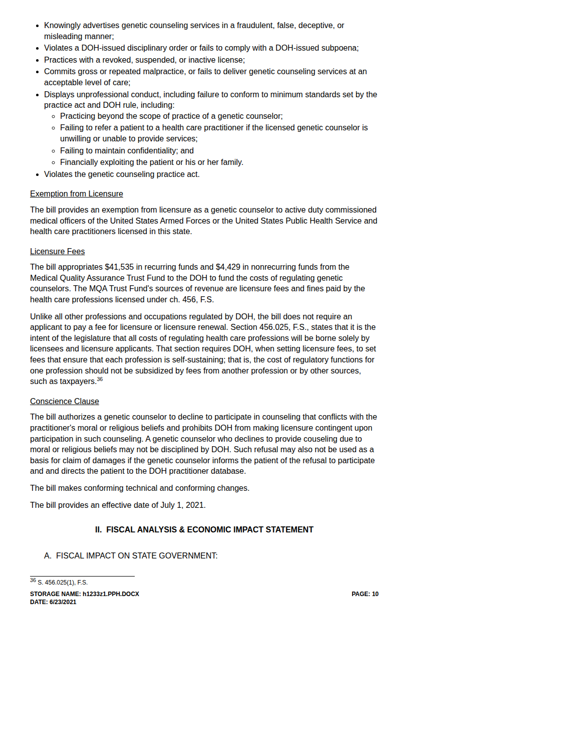Knowingly advertises genetic counseling services in a fraudulent, false, deceptive, or misleading manner;
Violates a DOH-issued disciplinary order or fails to comply with a DOH-issued subpoena;
Practices with a revoked, suspended, or inactive license;
Commits gross or repeated malpractice, or fails to deliver genetic counseling services at an acceptable level of care;
Displays unprofessional conduct, including failure to conform to minimum standards set by the practice act and DOH rule, including:
Practicing beyond the scope of practice of a genetic counselor;
Failing to refer a patient to a health care practitioner if the licensed genetic counselor is unwilling or unable to provide services;
Failing to maintain confidentiality; and
Financially exploiting the patient or his or her family.
Violates the genetic counseling practice act.
Exemption from Licensure
The bill provides an exemption from licensure as a genetic counselor to active duty commissioned medical officers of the United States Armed Forces or the United States Public Health Service and health care practitioners licensed in this state.
Licensure Fees
The bill appropriates $41,535 in recurring funds and $4,429 in nonrecurring funds from the Medical Quality Assurance Trust Fund to the DOH to fund the costs of regulating genetic counselors. The MQA Trust Fund's sources of revenue are licensure fees and fines paid by the health care professions licensed under ch. 456, F.S.
Unlike all other professions and occupations regulated by DOH, the bill does not require an applicant to pay a fee for licensure or licensure renewal. Section 456.025, F.S., states that it is the intent of the legislature that all costs of regulating health care professions will be borne solely by licensees and licensure applicants. That section requires DOH, when setting licensure fees, to set fees that ensure that each profession is self-sustaining; that is, the cost of regulatory functions for one profession should not be subsidized by fees from another profession or by other sources, such as taxpayers.36
Conscience Clause
The bill authorizes a genetic counselor to decline to participate in counseling that conflicts with the practitioner's moral or religious beliefs and prohibits DOH from making licensure contingent upon participation in such counseling. A genetic counselor who declines to provide couseling due to moral or religious beliefs may not be disciplined by DOH. Such refusal may also not be used as a basis for claim of damages if the genetic counselor informs the patient of the refusal to participate and and directs the patient to the DOH practitioner database.
The bill makes conforming technical and conforming changes.
The bill provides an effective date of July 1, 2021.
II. FISCAL ANALYSIS & ECONOMIC IMPACT STATEMENT
A. FISCAL IMPACT ON STATE GOVERNMENT:
36 S. 456.025(1), F.S.
STORAGE NAME: h1233z1.PPH.DOCX
DATE: 6/23/2021
PAGE: 10